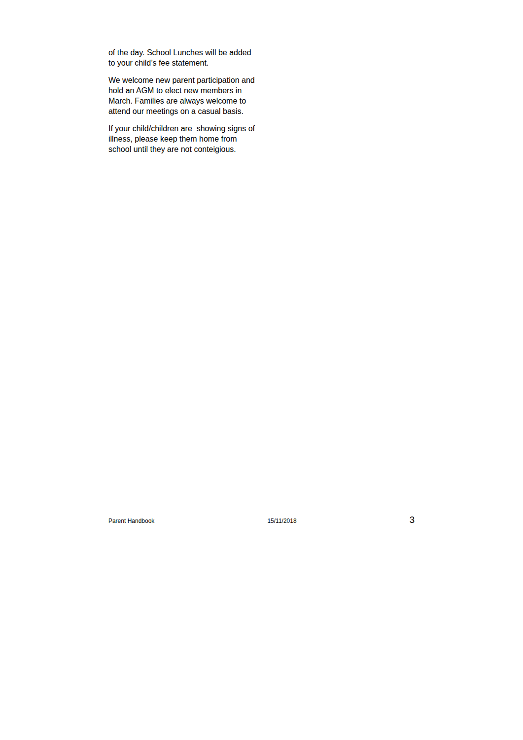of the day. School Lunches will be added to your child’s fee statement.
We welcome new parent participation and hold an AGM to elect new members in March. Families are always welcome to attend our meetings on a casual basis.
If your child/children are showing signs of illness, please keep them home from school until they are not conteigious.
Parent Handbook 15/11/2018 3